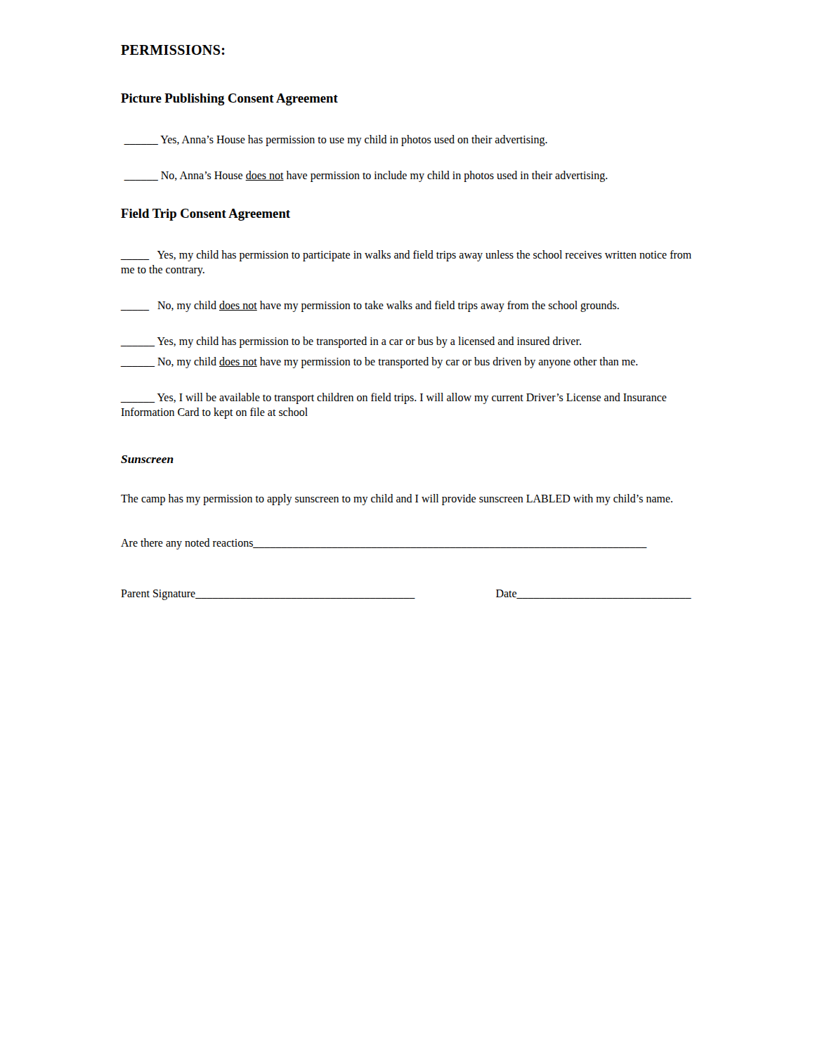PERMISSIONS:
Picture Publishing Consent Agreement
______ Yes, Anna’s House has permission to use my child in photos used on their advertising.
______ No, Anna’s House does not have permission to include my child in photos used in their advertising.
Field Trip Consent Agreement
_____ Yes, my child has permission to participate in walks and field trips away unless the school receives written notice from me to the contrary.
_____ No, my child does not have my permission to take walks and field trips away from the school grounds.
______ Yes, my child has permission to be transported in a car or bus by a licensed and insured driver.
______ No, my child does not have my permission to be transported by car or bus driven by anyone other than me.
______ Yes, I will be available to transport children on field trips. I will allow my current Driver’s License and Insurance Information Card to kept on file at school
Sunscreen
The camp has my permission to apply sunscreen to my child and I will provide sunscreen LABLED with my child’s name.
Are there any noted reactions______________________________________________________________________
Parent Signature_______________________________________ Date_______________________________